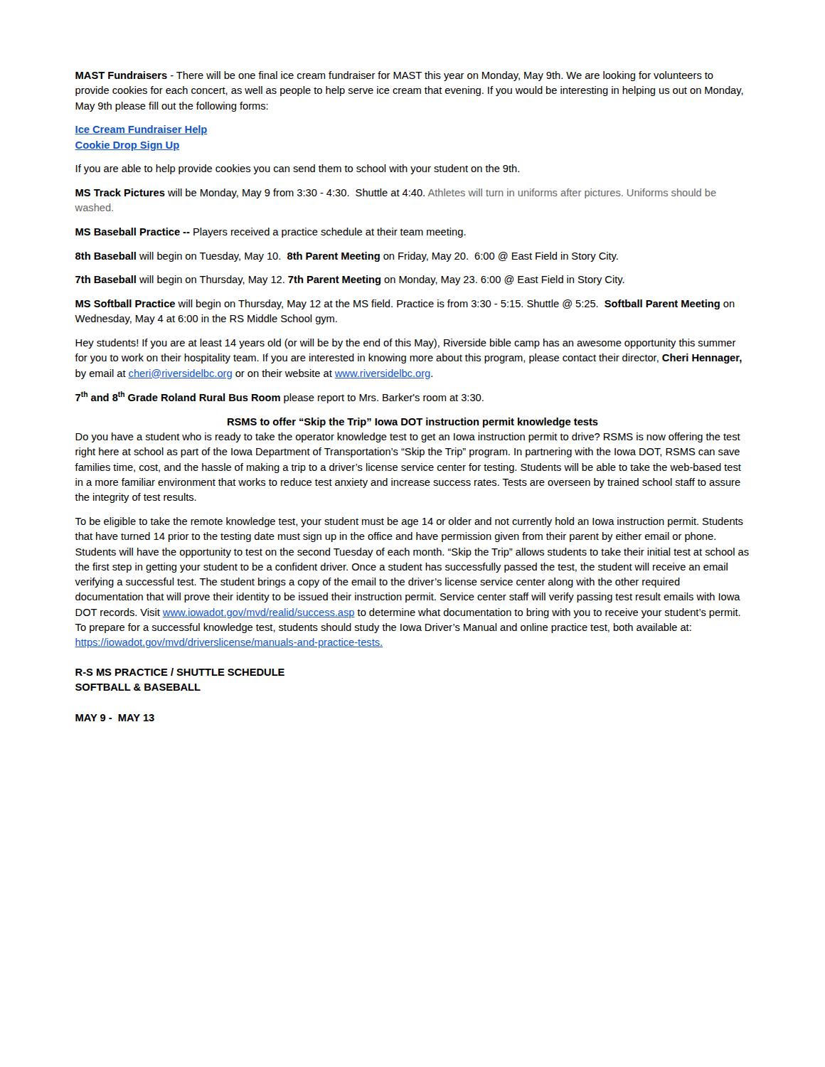MAST Fundraisers - There will be one final ice cream fundraiser for MAST this year on Monday, May 9th. We are looking for volunteers to provide cookies for each concert, as well as people to help serve ice cream that evening. If you would be interesting in helping us out on Monday, May 9th please fill out the following forms:
Ice Cream Fundraiser Help
Cookie Drop Sign Up
If you are able to help provide cookies you can send them to school with your student on the 9th.
MS Track Pictures will be Monday, May 9 from 3:30 - 4:30. Shuttle at 4:40. Athletes will turn in uniforms after pictures. Uniforms should be washed.
MS Baseball Practice -- Players received a practice schedule at their team meeting.
8th Baseball will begin on Tuesday, May 10. 8th Parent Meeting on Friday, May 20. 6:00 @ East Field in Story City.
7th Baseball will begin on Thursday, May 12. 7th Parent Meeting on Monday, May 23. 6:00 @ East Field in Story City.
MS Softball Practice will begin on Thursday, May 12 at the MS field. Practice is from 3:30 - 5:15. Shuttle @ 5:25. Softball Parent Meeting on Wednesday, May 4 at 6:00 in the RS Middle School gym.
Hey students! If you are at least 14 years old (or will be by the end of this May), Riverside bible camp has an awesome opportunity this summer for you to work on their hospitality team. If you are interested in knowing more about this program, please contact their director, Cheri Hennager, by email at cheri@riversidelbc.org or on their website at www.riversidelbc.org.
7th and 8th Grade Roland Rural Bus Room please report to Mrs. Barker's room at 3:30.
RSMS to offer “Skip the Trip” Iowa DOT instruction permit knowledge tests
Do you have a student who is ready to take the operator knowledge test to get an Iowa instruction permit to drive? RSMS is now offering the test right here at school as part of the Iowa Department of Transportation’s “Skip the Trip” program. In partnering with the Iowa DOT, RSMS can save families time, cost, and the hassle of making a trip to a driver’s license service center for testing. Students will be able to take the web-based test in a more familiar environment that works to reduce test anxiety and increase success rates. Tests are overseen by trained school staff to assure the integrity of test results.
To be eligible to take the remote knowledge test, your student must be age 14 or older and not currently hold an Iowa instruction permit. Students that have turned 14 prior to the testing date must sign up in the office and have permission given from their parent by either email or phone. Students will have the opportunity to test on the second Tuesday of each month. “Skip the Trip” allows students to take their initial test at school as the first step in getting your student to be a confident driver. Once a student has successfully passed the test, the student will receive an email verifying a successful test. The student brings a copy of the email to the driver’s license service center along with the other required documentation that will prove their identity to be issued their instruction permit. Service center staff will verify passing test result emails with Iowa DOT records. Visit www.iowadot.gov/mvd/realid/success.asp to determine what documentation to bring with you to receive your student’s permit. To prepare for a successful knowledge test, students should study the Iowa Driver’s Manual and online practice test, both available at: https://iowadot.gov/mvd/driverslicense/manuals-and-practice-tests.
R-S MS PRACTICE / SHUTTLE SCHEDULE
SOFTBALL & BASEBALL
MAY 9 - MAY 13